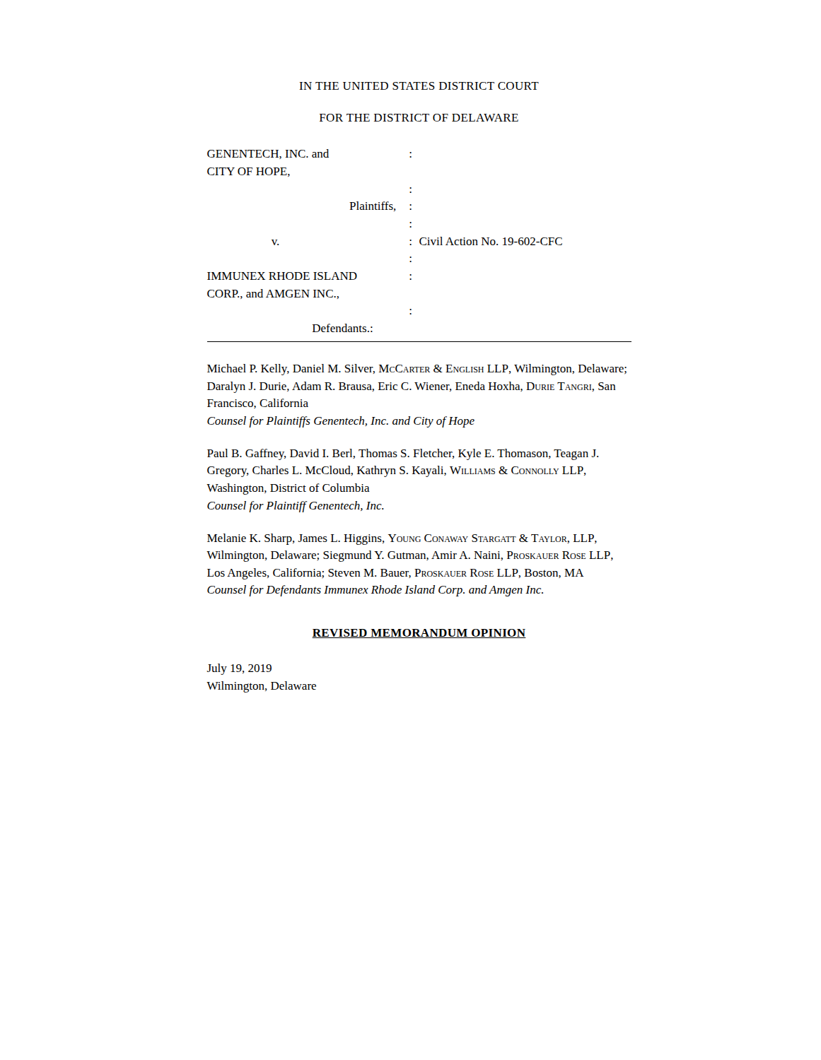IN THE UNITED STATES DISTRICT COURT
FOR THE DISTRICT OF DELAWARE
| GENENTECH, INC. and CITY OF HOPE, | : | |
| | : | |
| Plaintiffs, | : | |
| | : | |
| v. | : | Civil Action No. 19-602-CFC |
| | : | |
| IMMUNEX RHODE ISLAND CORP., and AMGEN INC., | : | |
| | : | |
| Defendants.: | | |
Michael P. Kelly, Daniel M. Silver, McCarter & English LLP, Wilmington, Delaware; Daralyn J. Durie, Adam R. Brausa, Eric C. Wiener, Eneda Hoxha, Durie Tangri, San Francisco, California
Counsel for Plaintiffs Genentech, Inc. and City of Hope
Paul B. Gaffney, David I. Berl, Thomas S. Fletcher, Kyle E. Thomason, Teagan J. Gregory, Charles L. McCloud, Kathryn S. Kayali, Williams & Connolly LLP, Washington, District of Columbia
Counsel for Plaintiff Genentech, Inc.
Melanie K. Sharp, James L. Higgins, Young Conaway Stargatt & Taylor, LLP, Wilmington, Delaware; Siegmund Y. Gutman, Amir A. Naini, Proskauer Rose LLP, Los Angeles, California; Steven M. Bauer, Proskauer Rose LLP, Boston, MA
Counsel for Defendants Immunex Rhode Island Corp. and Amgen Inc.
REVISED MEMORANDUM OPINION
July 19, 2019
Wilmington, Delaware